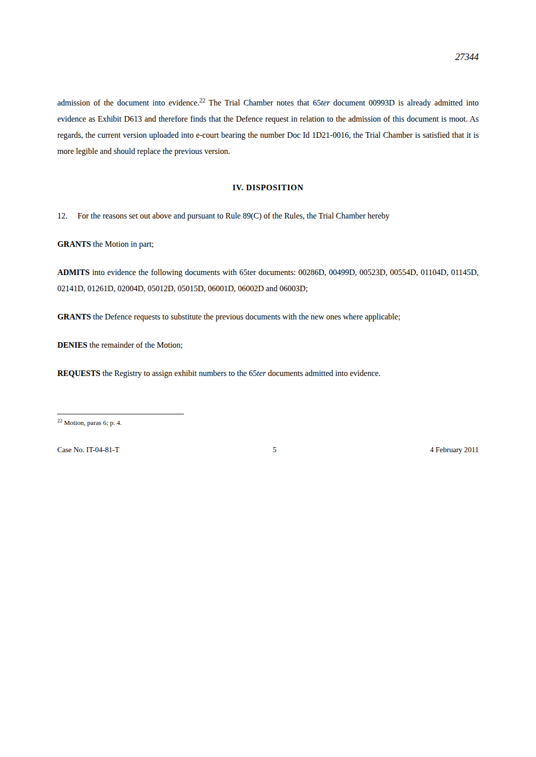27344
admission of the document into evidence.22 The Trial Chamber notes that 65ter document 00993D is already admitted into evidence as Exhibit D613 and therefore finds that the Defence request in relation to the admission of this document is moot. As regards, the current version uploaded into e-court bearing the number Doc Id 1D21-0016, the Trial Chamber is satisfied that it is more legible and should replace the previous version.
IV. DISPOSITION
12. For the reasons set out above and pursuant to Rule 89(C) of the Rules, the Trial Chamber hereby
GRANTS the Motion in part;
ADMITS into evidence the following documents with 65ter documents: 00286D, 00499D, 00523D, 00554D, 01104D, 01145D, 02141D, 01261D, 02004D, 05012D, 05015D, 06001D, 06002D and 06003D;
GRANTS the Defence requests to substitute the previous documents with the new ones where applicable;
DENIES the remainder of the Motion;
REQUESTS the Registry to assign exhibit numbers to the 65ter documents admitted into evidence.
22 Motion, paras 6; p. 4.
Case No. IT-04-81-T 5 4 February 2011